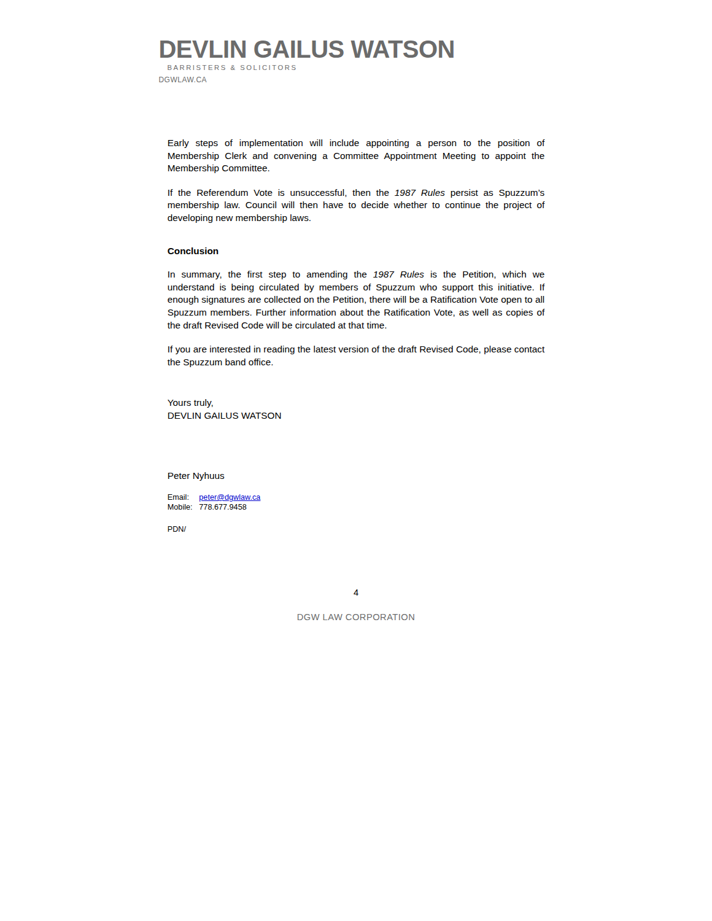DEVLIN GAILUS WATSON BARRISTERS & SOLICITORS
DGWLAW.CA
Early steps of implementation will include appointing a person to the position of Membership Clerk and convening a Committee Appointment Meeting to appoint the Membership Committee.
If the Referendum Vote is unsuccessful, then the 1987 Rules persist as Spuzzum’s membership law. Council will then have to decide whether to continue the project of developing new membership laws.
Conclusion
In summary, the first step to amending the 1987 Rules is the Petition, which we understand is being circulated by members of Spuzzum who support this initiative. If enough signatures are collected on the Petition, there will be a Ratification Vote open to all Spuzzum members. Further information about the Ratification Vote, as well as copies of the draft Revised Code will be circulated at that time.
If you are interested in reading the latest version of the draft Revised Code, please contact the Spuzzum band office.
Yours truly,
DEVLIN GAILUS WATSON
  
Peter Nyhuus
Email: peter@dgwlaw.ca
Mobile: 778.677.9458
PDN/
4
DGW LAW CORPORATION